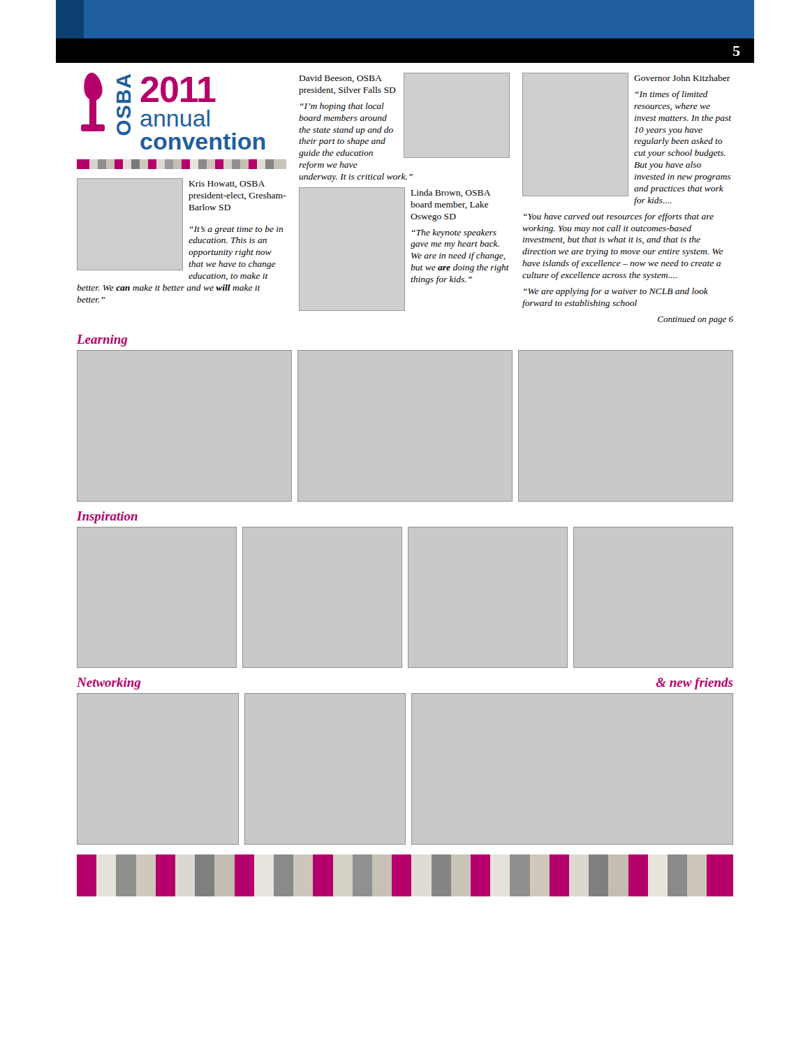5
OSBA
2011
annual
convention
Kris Howatt, OSBA president-elect, Gresham-Barlow SD
“It’s a great time to be in education. This is an opportunity right now that we have to change education, to make it better. We can make it better and we will make it better.”
David Beeson, OSBA president, Silver Falls SD
“I’m hoping that local board members around the state stand up and do their part to shape and guide the education reform we have underway. It is critical work.”
Linda Brown, OSBA board member, Lake Oswego SD
“The keynote speakers gave me my heart back. We are in need if change, but we are doing the right things for kids.”
Governor John Kitzhaber
“In times of limited resources, where we invest matters. In the past 10 years you have regularly been asked to cut your school budgets. But you have also invested in new programs and practices that work for kids....
“You have carved out resources for efforts that are working. You may not call it outcomes-based investment, but that is what it is, and that is the direction we are trying to move our entire system. We have islands of excellence – now we need to create a culture of excellence across the system....
“We are applying for a waiver to NCLB and look forward to establishing school
Continued on page 6
Learning
Inspiration
Networking & new friends